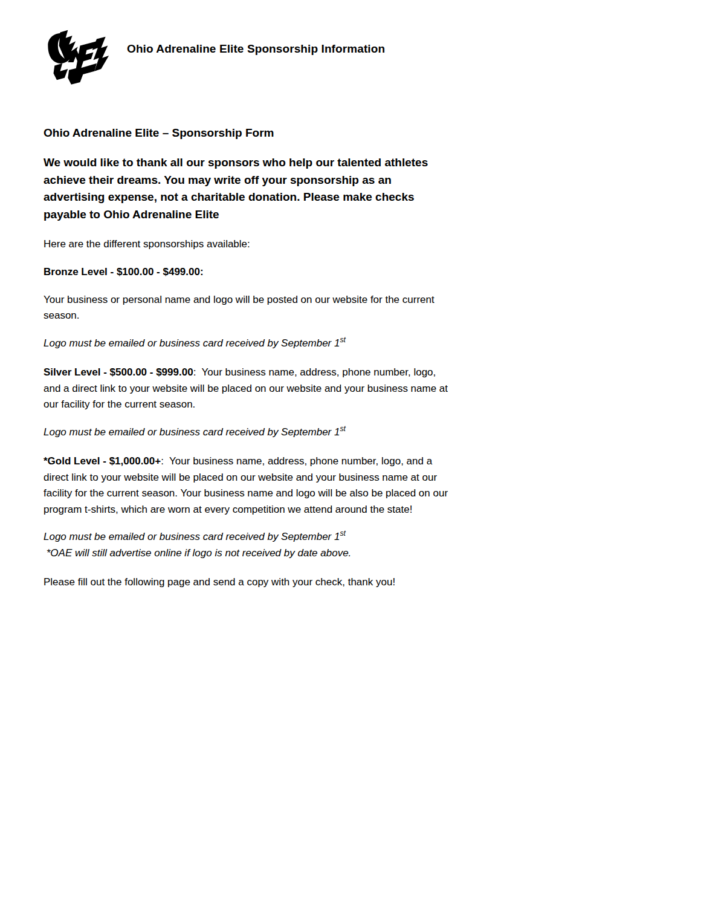Ohio Adrenaline Elite Sponsorship Information
Ohio Adrenaline Elite – Sponsorship Form
We would like to thank all our sponsors who help our talented athletes achieve their dreams. You may write off your sponsorship as an advertising expense, not a charitable donation. Please make checks payable to Ohio Adrenaline Elite
Here are the different sponsorships available:
Bronze Level - $100.00 - $499.00:
Your business or personal name and logo will be posted on our website for the current season.
Logo must be emailed or business card received by September 1st
Silver Level - $500.00 - $999.00: Your business name, address, phone number, logo, and a direct link to your website will be placed on our website and your business name at our facility for the current season.
Logo must be emailed or business card received by September 1st
*Gold Level - $1,000.00+: Your business name, address, phone number, logo, and a direct link to your website will be placed on our website and your business name at our facility for the current season. Your business name and logo will be also be placed on our program t-shirts, which are worn at every competition we attend around the state!
Logo must be emailed or business card received by September 1st *OAE will still advertise online if logo is not received by date above.
Please fill out the following page and send a copy with your check, thank you!